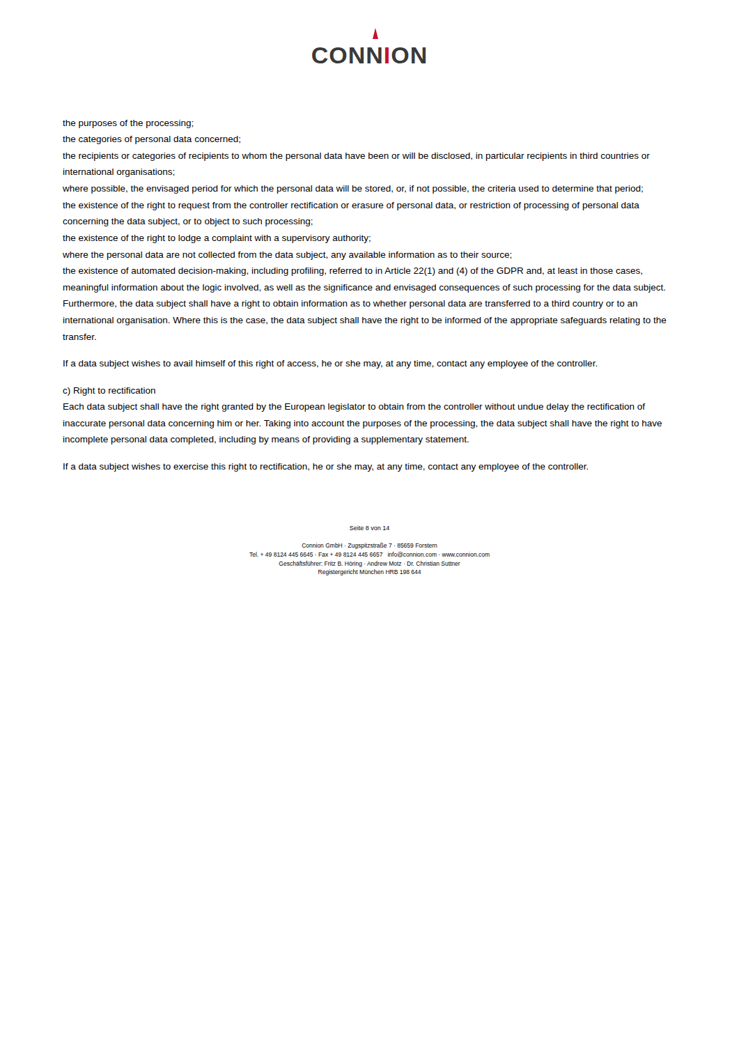CONNION
the purposes of the processing;
the categories of personal data concerned;
the recipients or categories of recipients to whom the personal data have been or will be disclosed, in particular recipients in third countries or international organisations;
where possible, the envisaged period for which the personal data will be stored, or, if not possible, the criteria used to determine that period;
the existence of the right to request from the controller rectification or erasure of personal data, or restriction of processing of personal data concerning the data subject, or to object to such processing;
the existence of the right to lodge a complaint with a supervisory authority;
where the personal data are not collected from the data subject, any available information as to their source;
the existence of automated decision-making, including profiling, referred to in Article 22(1) and (4) of the GDPR and, at least in those cases, meaningful information about the logic involved, as well as the significance and envisaged consequences of such processing for the data subject.
Furthermore, the data subject shall have a right to obtain information as to whether personal data are transferred to a third country or to an international organisation. Where this is the case, the data subject shall have the right to be informed of the appropriate safeguards relating to the transfer.
If a data subject wishes to avail himself of this right of access, he or she may, at any time, contact any employee of the controller.
c) Right to rectification
Each data subject shall have the right granted by the European legislator to obtain from the controller without undue delay the rectification of inaccurate personal data concerning him or her. Taking into account the purposes of the processing, the data subject shall have the right to have incomplete personal data completed, including by means of providing a supplementary statement.
If a data subject wishes to exercise this right to rectification, he or she may, at any time, contact any employee of the controller.
Seite 8 von 14
Connion GmbH · Zugspitzstraße 7 · 85659 Forstern
Tel. + 49 8124 445 6645 · Fax + 49 8124 445 6657 info@connion.com · www.connion.com
Geschäftsführer: Fritz B. Höring · Andrew Motz · Dr. Christian Suttner
Registergericht München HRB 198 644